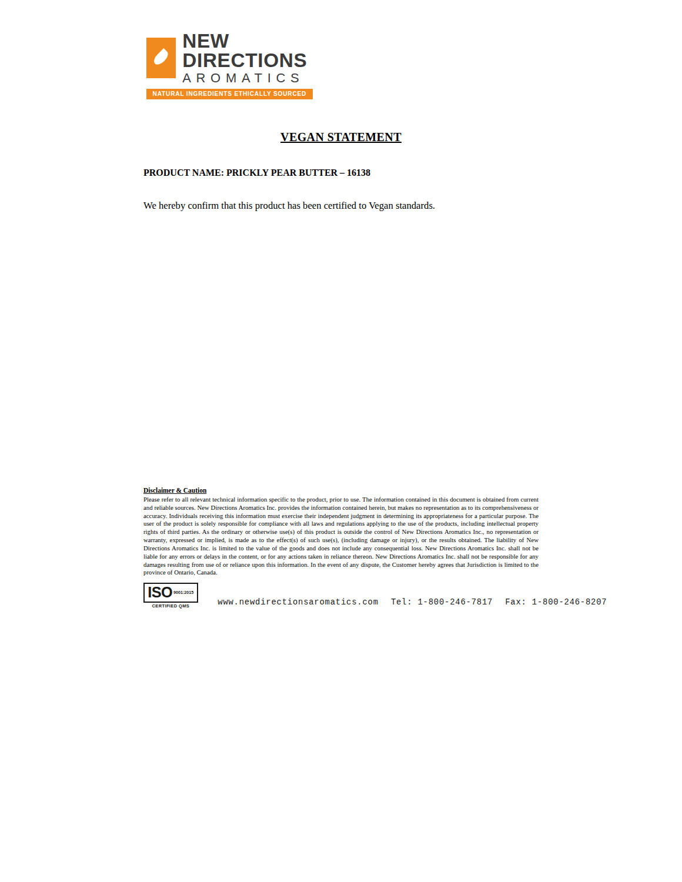NEW DIRECTIONS AROMATICS
NATURAL INGREDIENTS ETHICALLY SOURCED
VEGAN STATEMENT
PRODUCT NAME: PRICKLY PEAR BUTTER – 16138
We hereby confirm that this product has been certified to Vegan standards.
Disclaimer & Caution
Please refer to all relevant technical information specific to the product, prior to use. The information contained in this document is obtained from current and reliable sources. New Directions Aromatics Inc. provides the information contained herein, but makes no representation as to its comprehensiveness or accuracy. Individuals receiving this information must exercise their independent judgment in determining its appropriateness for a particular purpose. The user of the product is solely responsible for compliance with all laws and regulations applying to the use of the products, including intellectual property rights of third parties. As the ordinary or otherwise use(s) of this product is outside the control of New Directions Aromatics Inc., no representation or warranty, expressed or implied, is made as to the effect(s) of such use(s), (including damage or injury), or the results obtained. The liability of New Directions Aromatics Inc. is limited to the value of the goods and does not include any consequential loss. New Directions Aromatics Inc. shall not be liable for any errors or delays in the content, or for any actions taken in reliance thereon. New Directions Aromatics Inc. shall not be responsible for any damages resulting from use of or reliance upon this information. In the event of any dispute, the Customer hereby agrees that Jurisdiction is limited to the province of Ontario, Canada.
ISO 9001:2015
CERTIFIED QMS
www.newdirectionsaromatics.com Tel: 1-800-246-7817 Fax: 1-800-246-8207